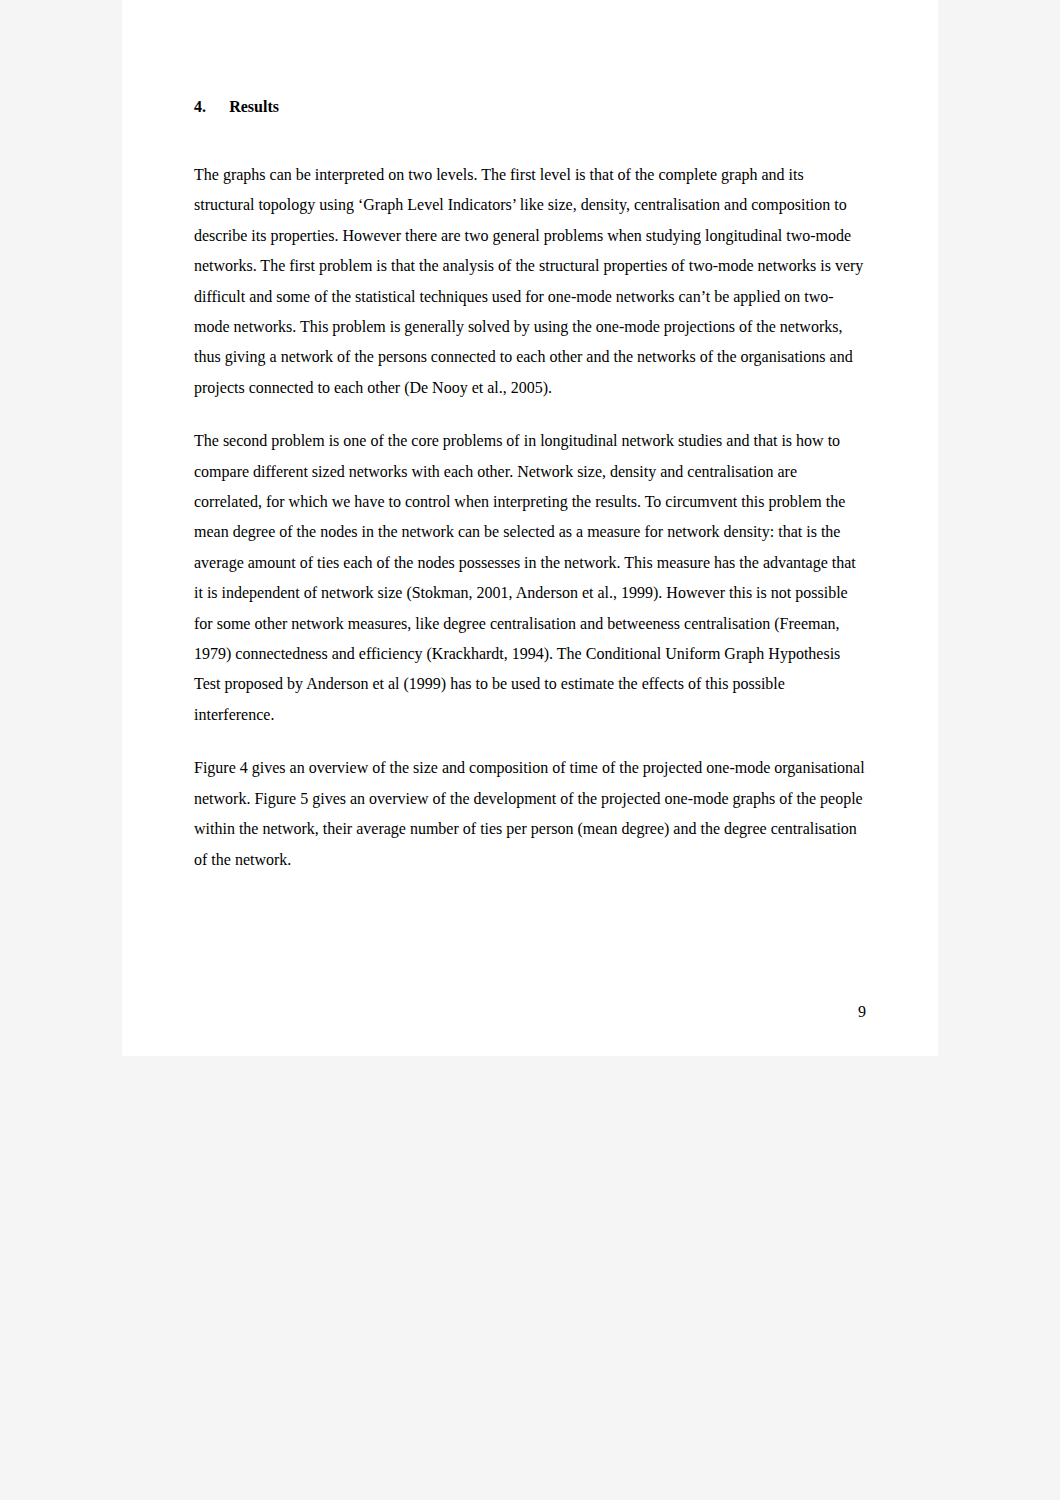4. Results
The graphs can be interpreted on two levels. The first level is that of the complete graph and its structural topology using ‘Graph Level Indicators’ like size, density, centralisation and composition to describe its properties. However there are two general problems when studying longitudinal two-mode networks. The first problem is that the analysis of the structural properties of two-mode networks is very difficult and some of the statistical techniques used for one-mode networks can’t be applied on two-mode networks. This problem is generally solved by using the one-mode projections of the networks, thus giving a network of the persons connected to each other and the networks of the organisations and projects connected to each other (De Nooy et al., 2005).
The second problem is one of the core problems of in longitudinal network studies and that is how to compare different sized networks with each other. Network size, density and centralisation are correlated, for which we have to control when interpreting the results. To circumvent this problem the mean degree of the nodes in the network can be selected as a measure for network density: that is the average amount of ties each of the nodes possesses in the network. This measure has the advantage that it is independent of network size (Stokman, 2001, Anderson et al., 1999). However this is not possible for some other network measures, like degree centralisation and betweeness centralisation (Freeman, 1979) connectedness and efficiency (Krackhardt, 1994). The Conditional Uniform Graph Hypothesis Test proposed by Anderson et al (1999) has to be used to estimate the effects of this possible interference.
Figure 4 gives an overview of the size and composition of time of the projected one-mode organisational network. Figure 5 gives an overview of the development of the projected one-mode graphs of the people within the network, their average number of ties per person (mean degree) and the degree centralisation of the network.
9